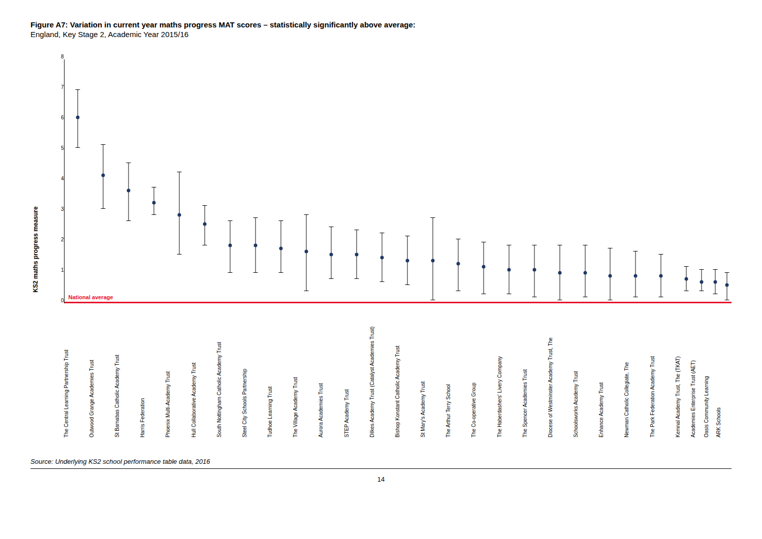Figure A7: Variation in current year maths progress MAT scores – statistically significantly above average:
England, Key Stage 2, Academic Year 2015/16
KS2 maths progress measure
| 8 | National average |
| 7 |
| 6 |
| 5 |
| 4 |
| 3 |
| 2 |
| 1 |
| 0 |
The Central Learning Partnership Trust Outwood Grange Academies Trust St Barnabas Catholic Academy Trust Harris Federation Phoenix Multi-Academy Trust Hull Collaborative Academy Trust South Nottingham Catholic Academy Trust Steel City Schools Partnership Tudhoe Learning Trust The Village Academy Trust Aurora Academies Trust STEP Academy Trust Dilkes Academy Trust (Catalyst Academies Trust) Bishop Konstant Catholic Academy Trust St Mary's Academy Trust The Arthur Terry School The Co-operative Group The Haberdashers' Livery Company The Spencer Academies Trust Diocese of Westminster Academy Trust, The Schoolsworks Academy Trust Enhance Academy Trust Newman Catholic Collegiate, The The Park Federation Academy Trust Kemnal Academy Trust, The (TKAT) Academies Enterprise Trust (AET) Oasis Community Learning ARK Schools
Source: Underlying KS2 school performance table data, 2016
14